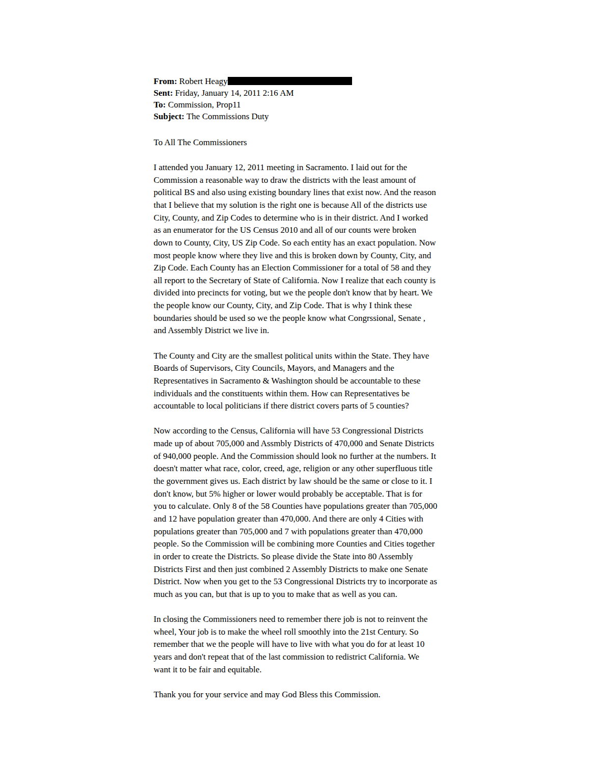From: Robert Heagy
Sent: Friday, January 14, 2011 2:16 AM
To: Commission, Prop11
Subject: The Commissions Duty
To All The Commissioners
I attended you January 12, 2011 meeting in Sacramento. I laid out for the Commission a reasonable way to draw the districts with the least amount of political BS and also using existing boundary lines that exist now. And the reason that I believe that my solution is the right one is because All of the districts use City, County, and Zip Codes to determine who is in their district. And I worked as an enumerator for the US Census 2010 and all of our counts were broken down to County, City, US Zip Code. So each entity has an exact population. Now most people know where they live and this is broken down by County, City, and Zip Code. Each County has an Election Commissioner for a total of 58 and they all report to the Secretary of State of California. Now I realize that each county is divided into precincts for voting, but we the people don't know that by heart. We the people know our County, City, and Zip Code. That is why I think these boundaries should be used so we the people know what Congrssional, Senate , and Assembly District we live in.
The County and City are the smallest political units within the State. They have Boards of Supervisors, City Councils, Mayors, and Managers and the Representatives in Sacramento & Washington should be accountable to these individuals and the constituents within them. How can Representatives be accountable to local politicians if there district covers parts of 5 counties?
Now according to the Census, California will have 53 Congressional Districts made up of about 705,000 and Assmbly Districts of 470,000 and Senate Districts of 940,000 people. And the Commission should look no further at the numbers. It doesn't matter what race, color, creed, age, religion or any other superfluous title the government gives us. Each district by law should be the same or close to it. I don't know, but 5% higher or lower would probably be acceptable. That is for you to calculate. Only 8 of the 58 Counties have populations greater than 705,000 and 12 have population greater than 470,000. And there are only 4 Cities with populations greater than 705,000 and 7 with populations greater than 470,000 people. So the Commission will be combining more Counties and Cities together in order to create the Districts. So please divide the State into 80 Assembly Districts First and then just combined 2 Assembly Districts to make one Senate District. Now when you get to the 53 Congressional Districts try to incorporate as much as you can, but that is up to you to make that as well as you can.
In closing the Commissioners need to remember there job is not to reinvent the wheel, Your job is to make the wheel roll smoothly into the 21st Century. So remember that we the people will have to live with what you do for at least 10 years and don't repeat that of the last commission to redistrict California. We want it to be fair and equitable.
Thank you for your service and may God Bless this Commission.